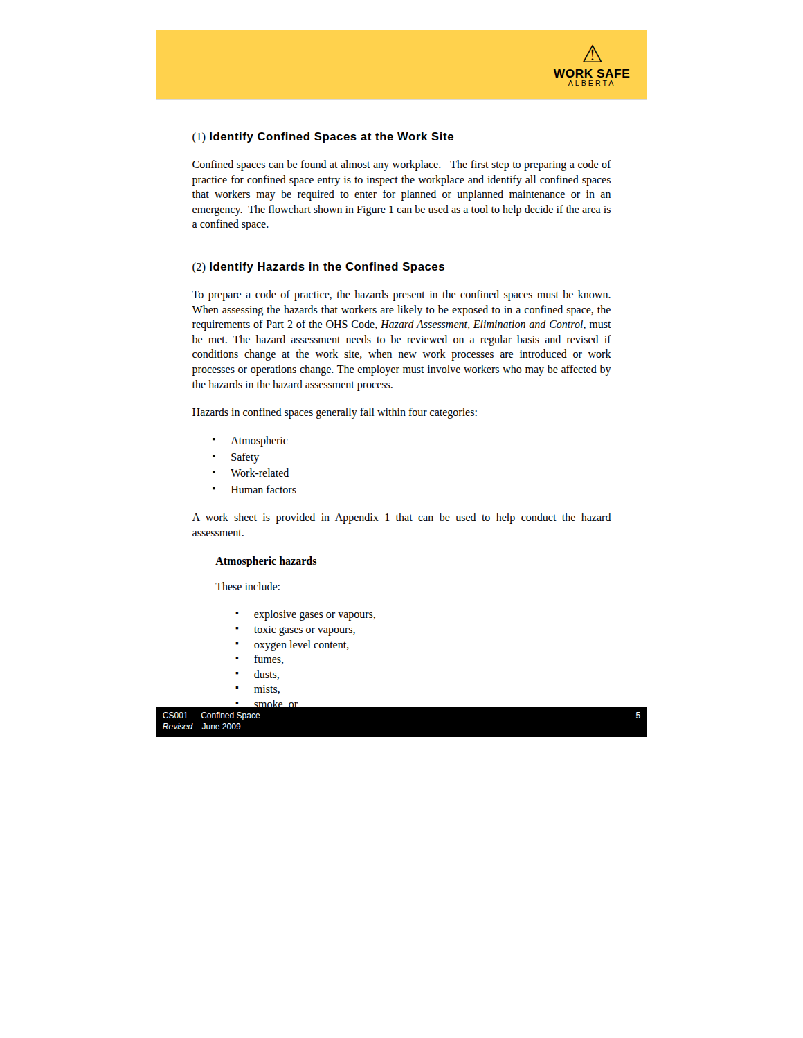⚠ WORK SAFE ALBERTA
(1) Identify Confined Spaces at the Work Site
Confined spaces can be found at almost any workplace. The first step to preparing a code of practice for confined space entry is to inspect the workplace and identify all confined spaces that workers may be required to enter for planned or unplanned maintenance or in an emergency. The flowchart shown in Figure 1 can be used as a tool to help decide if the area is a confined space.
(2) Identify Hazards in the Confined Spaces
To prepare a code of practice, the hazards present in the confined spaces must be known. When assessing the hazards that workers are likely to be exposed to in a confined space, the requirements of Part 2 of the OHS Code, Hazard Assessment, Elimination and Control, must be met. The hazard assessment needs to be reviewed on a regular basis and revised if conditions change at the work site, when new work processes are introduced or work processes or operations change. The employer must involve workers who may be affected by the hazards in the hazard assessment process.
Hazards in confined spaces generally fall within four categories:
Atmospheric
Safety
Work-related
Human factors
A work sheet is provided in Appendix 1 that can be used to help conduct the hazard assessment.
Atmospheric hazards
These include:
explosive gases or vapours,
toxic gases or vapours,
oxygen level content,
fumes,
dusts,
mists,
smoke, or
biological contaminants (e.g. animal droppings or mould).
CS001 — Confined Space
Revised – June 2009
5